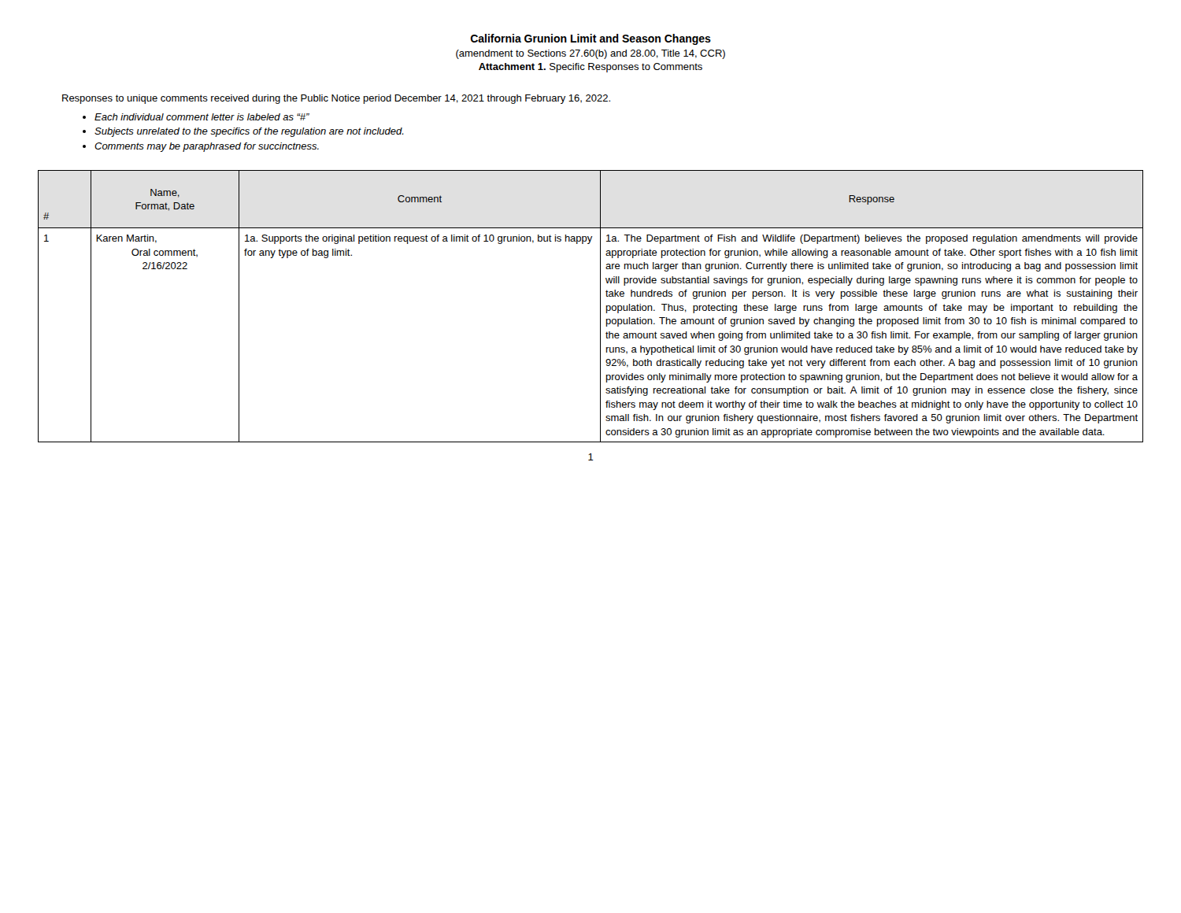California Grunion Limit and Season Changes
(amendment to Sections 27.60(b) and 28.00, Title 14, CCR)
Attachment 1. Specific Responses to Comments
Responses to unique comments received during the Public Notice period December 14, 2021 through February 16, 2022.
Each individual comment letter is labeled as “#”
Subjects unrelated to the specifics of the regulation are not included.
Comments may be paraphrased for succinctness.
| # | Name, Format, Date | Comment | Response |
| --- | --- | --- | --- |
| 1 | Karen Martin, Oral comment, 2/16/2022 | 1a. Supports the original petition request of a limit of 10 grunion, but is happy for any type of bag limit. | 1a. The Department of Fish and Wildlife (Department) believes the proposed regulation amendments will provide appropriate protection for grunion, while allowing a reasonable amount of take. Other sport fishes with a 10 fish limit are much larger than grunion. Currently there is unlimited take of grunion, so introducing a bag and possession limit will provide substantial savings for grunion, especially during large spawning runs where it is common for people to take hundreds of grunion per person. It is very possible these large grunion runs are what is sustaining their population. Thus, protecting these large runs from large amounts of take may be important to rebuilding the population. The amount of grunion saved by changing the proposed limit from 30 to 10 fish is minimal compared to the amount saved when going from unlimited take to a 30 fish limit. For example, from our sampling of larger grunion runs, a hypothetical limit of 30 grunion would have reduced take by 85% and a limit of 10 would have reduced take by 92%, both drastically reducing take yet not very different from each other. A bag and possession limit of 10 grunion provides only minimally more protection to spawning grunion, but the Department does not believe it would allow for a satisfying recreational take for consumption or bait. A limit of 10 grunion may in essence close the fishery, since fishers may not deem it worthy of their time to walk the beaches at midnight to only have the opportunity to collect 10 small fish. In our grunion fishery questionnaire, most fishers favored a 50 grunion limit over others. The Department considers a 30 grunion limit as an appropriate compromise between the two viewpoints and the available data. |
1